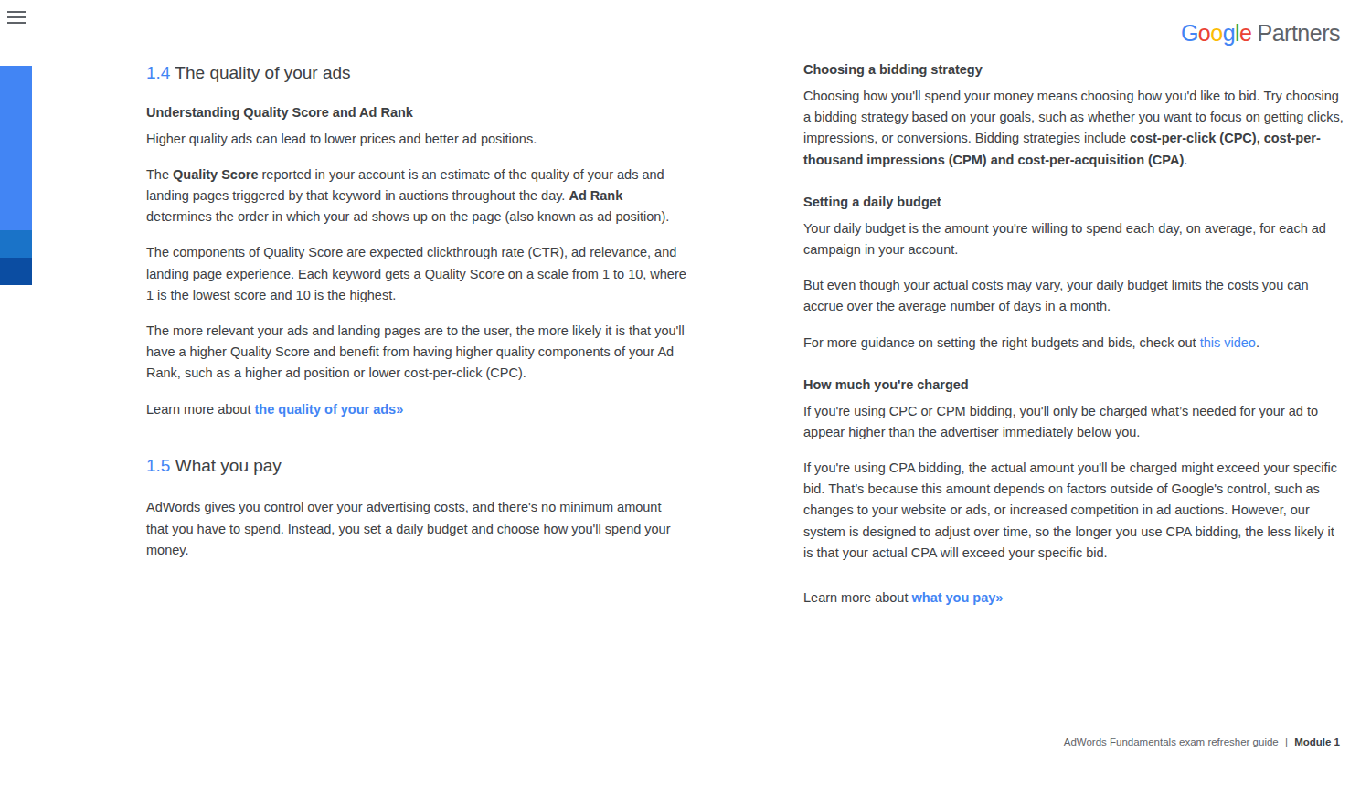GooglePartners
1.4 The quality of your ads
Understanding Quality Score and Ad Rank
Higher quality ads can lead to lower prices and better ad positions.
The Quality Score reported in your account is an estimate of the quality of your ads and landing pages triggered by that keyword in auctions throughout the day. Ad Rank determines the order in which your ad shows up on the page (also known as ad position).
The components of Quality Score are expected clickthrough rate (CTR), ad relevance, and landing page experience. Each keyword gets a Quality Score on a scale from 1 to 10, where 1 is the lowest score and 10 is the highest.
The more relevant your ads and landing pages are to the user, the more likely it is that you'll have a higher Quality Score and benefit from having higher quality components of your Ad Rank, such as a higher ad position or lower cost-per-click (CPC).
Learn more about the quality of your ads»
1.5 What you pay
AdWords gives you control over your advertising costs, and there's no minimum amount that you have to spend. Instead, you set a daily budget and choose how you'll spend your money.
Choosing a bidding strategy
Choosing how you'll spend your money means choosing how you'd like to bid. Try choosing a bidding strategy based on your goals, such as whether you want to focus on getting clicks, impressions, or conversions. Bidding strategies include cost-per-click (CPC), cost-per-thousand impressions (CPM) and cost-per-acquisition (CPA).
Setting a daily budget
Your daily budget is the amount you're willing to spend each day, on average, for each ad campaign in your account.
But even though your actual costs may vary, your daily budget limits the costs you can accrue over the average number of days in a month.
For more guidance on setting the right budgets and bids, check out this video.
How much you're charged
If you're using CPC or CPM bidding, you'll only be charged what’s needed for your ad to appear higher than the advertiser immediately below you.
If you're using CPA bidding, the actual amount you'll be charged might exceed your specific bid. That’s because this amount depends on factors outside of Google's control, such as changes to your website or ads, or increased competition in ad auctions. However, our system is designed to adjust over time, so the longer you use CPA bidding, the less likely it is that your actual CPA will exceed your specific bid.
Learn more about what you pay»
AdWords Fundamentals exam refresher guide | Module 1